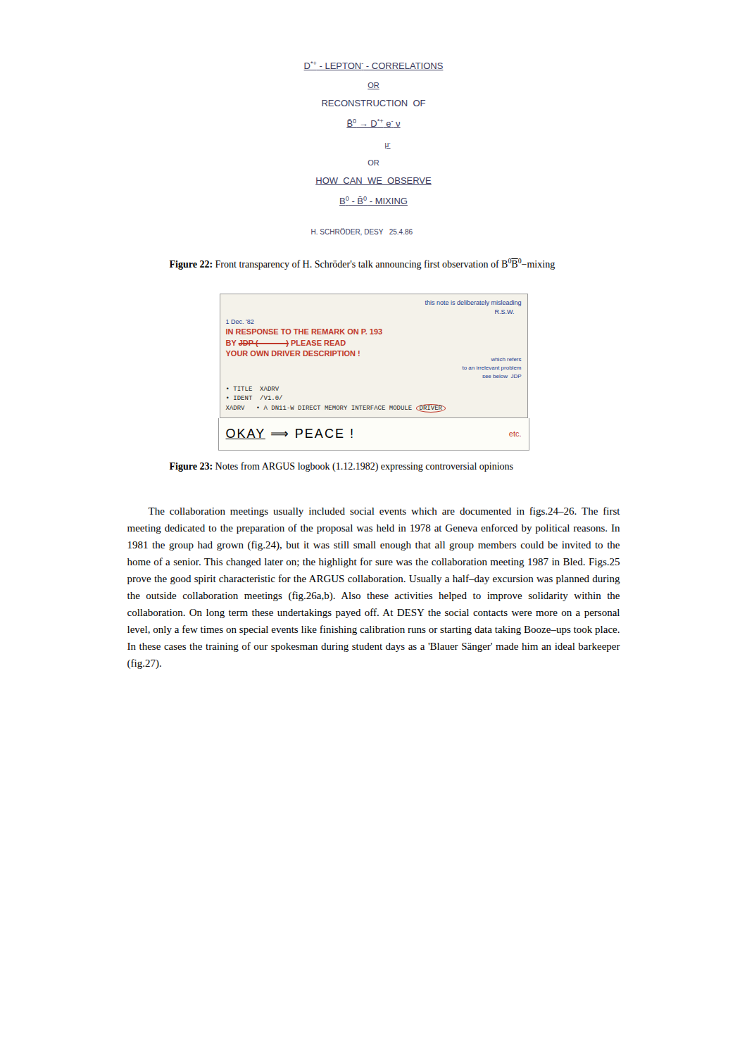D*+ - LEPTON- - CORRELATIONS
OR
RECONSTRUCTION OF
B̄0 → D*+ e- ν
μ-
OR
HOW CAN WE OBSERVE
B0 - B̄0 - MIXING
H. SCHRÖDER, DESY 25.4.86
Figure 22: Front transparency of H. Schröder's talk announcing first observation of B0B0−mixing
this note is deliberately misleading
R.S.W.
1 Dec. '82
IN RESPONSE TO THE REMARK ON P. 193
BY JDP ( ) PLEASE READ
YOUR OWN DRIVER DESCRIPTION !
which refers
to an irrelevant problem
see below JDP
• TITLE XADRV
• IDENT /V1.0/
XADRV • A DN11-W DIRECT MEMORY INTERFACE MODULE DRIVER
OKAY ⟹ PEACE ! etc.
Figure 23: Notes from ARGUS logbook (1.12.1982) expressing controversial opinions
The collaboration meetings usually included social events which are documented in figs.24–26. The first meeting dedicated to the preparation of the proposal was held in 1978 at Geneva enforced by political reasons. In 1981 the group had grown (fig.24), but it was still small enough that all group members could be invited to the home of a senior. This changed later on; the highlight for sure was the collaboration meeting 1987 in Bled. Figs.25 prove the good spirit characteristic for the ARGUS collaboration. Usually a half–day excursion was planned during the outside collaboration meetings (fig.26a,b). Also these activities helped to improve solidarity within the collaboration. On long term these undertakings payed off. At DESY the social contacts were more on a personal level, only a few times on special events like finishing calibration runs or starting data taking Booze–ups took place. In these cases the training of our spokesman during student days as a 'Blauer Sänger' made him an ideal barkeeper (fig.27).